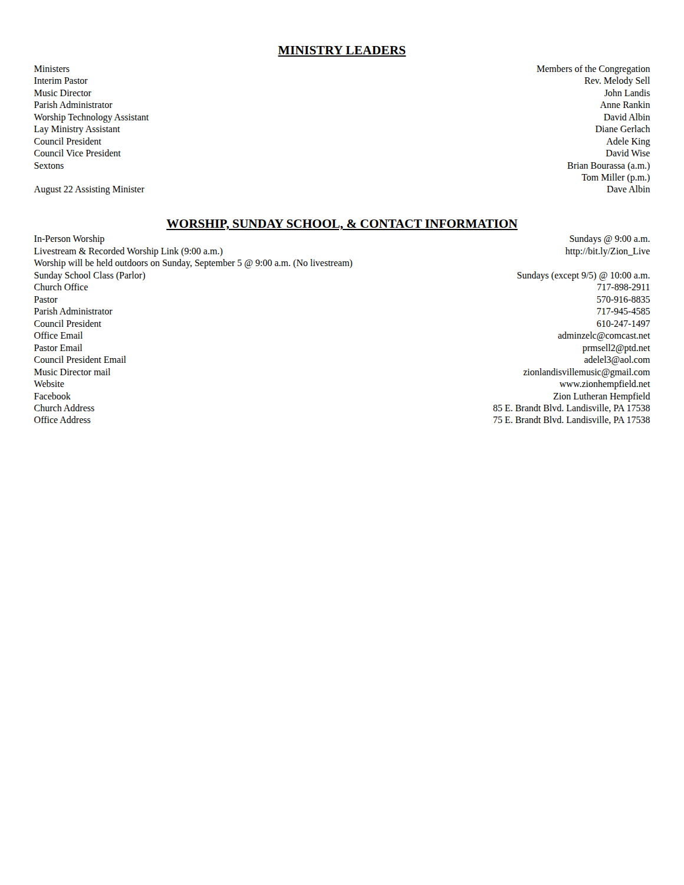MINISTRY LEADERS
| Ministers | Members of the Congregation |
| Interim Pastor | Rev. Melody Sell |
| Music Director | John Landis |
| Parish Administrator | Anne Rankin |
| Worship Technology Assistant | David Albin |
| Lay Ministry Assistant | Diane Gerlach |
| Council President | Adele King |
| Council Vice President | David Wise |
| Sextons | Brian Bourassa (a.m.) |
| | Tom Miller (p.m.) |
| August 22 Assisting Minister | Dave Albin |
WORSHIP, SUNDAY SCHOOL, & CONTACT INFORMATION
| In-Person Worship | Sundays @ 9:00 a.m. |
| Livestream & Recorded Worship Link (9:00 a.m.) | http://bit.ly/Zion_Live |
| Worship will be held outdoors on Sunday, September 5 @ 9:00 a.m. (No livestream) |
| Sunday School Class (Parlor) | Sundays (except 9/5) @ 10:00 a.m. |
| Church Office | 717-898-2911 |
| Pastor | 570-916-8835 |
| Parish Administrator | 717-945-4585 |
| Council President | 610-247-1497 |
| Office Email | adminzelc@comcast.net |
| Pastor Email | prmsell2@ptd.net |
| Council President Email | adelel3@aol.com |
| Music Director mail | zionlandisvillemusic@gmail.com |
| Website | www.zionhempfield.net |
| Facebook | Zion Lutheran Hempfield |
| Church Address | 85 E. Brandt Blvd. Landisville, PA 17538 |
| Office Address | 75 E. Brandt Blvd. Landisville, PA 17538 |